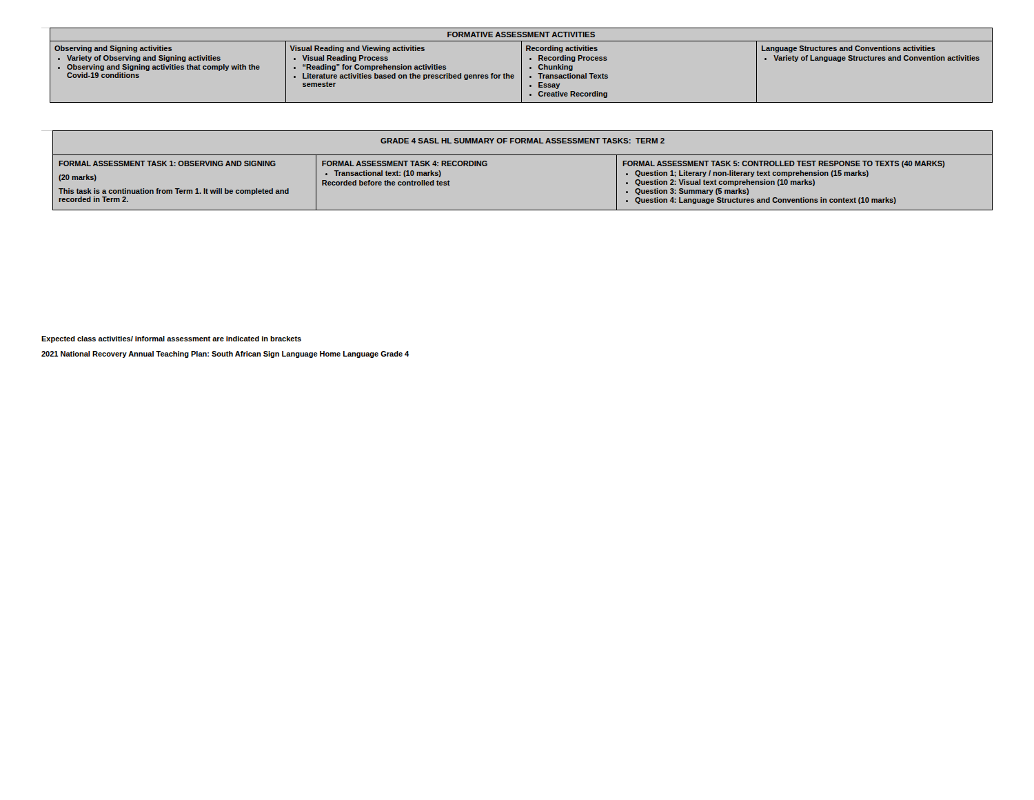| | FORMATIVE ASSESSMENT ACTIVITIES |
| | Observing and Signing activities Variety of Observing and Signing activities Observing and Signing activities that comply with the Covid-19 conditions | Visual Reading and Viewing activities Visual Reading Process “Reading” for Comprehension activities Literature activities based on the prescribed genres for the semester | Recording activities Recording Process Chunking Transactional Texts Essay Creative Recording | Language Structures and Conventions activities Variety of Language Structures and Convention activities |
| | GRADE 4 SASL HL SUMMARY OF FORMAL ASSESSMENT TASKS: TERM 2 |
| | FORMAL ASSESSMENT TASK 1: OBSERVING AND SIGNING (20 marks) This task is a continuation from Term 1. It will be completed and recorded in Term 2. | FORMAL ASSESSMENT TASK 4: RECORDING Transactional text: (10 marks) Recorded before the controlled test | FORMAL ASSESSMENT TASK 5: CONTROLLED TEST RESPONSE TO TEXTS (40 MARKS) Question 1; Literary / non-literary text comprehension (15 marks) Question 2: Visual text comprehension (10 marks) Question 3: Summary (5 marks) Question 4: Language Structures and Conventions in context (10 marks) |
Expected class activities/ informal assessment are indicated in brackets
2021 National Recovery Annual Teaching Plan: South African Sign Language Home Language Grade 4